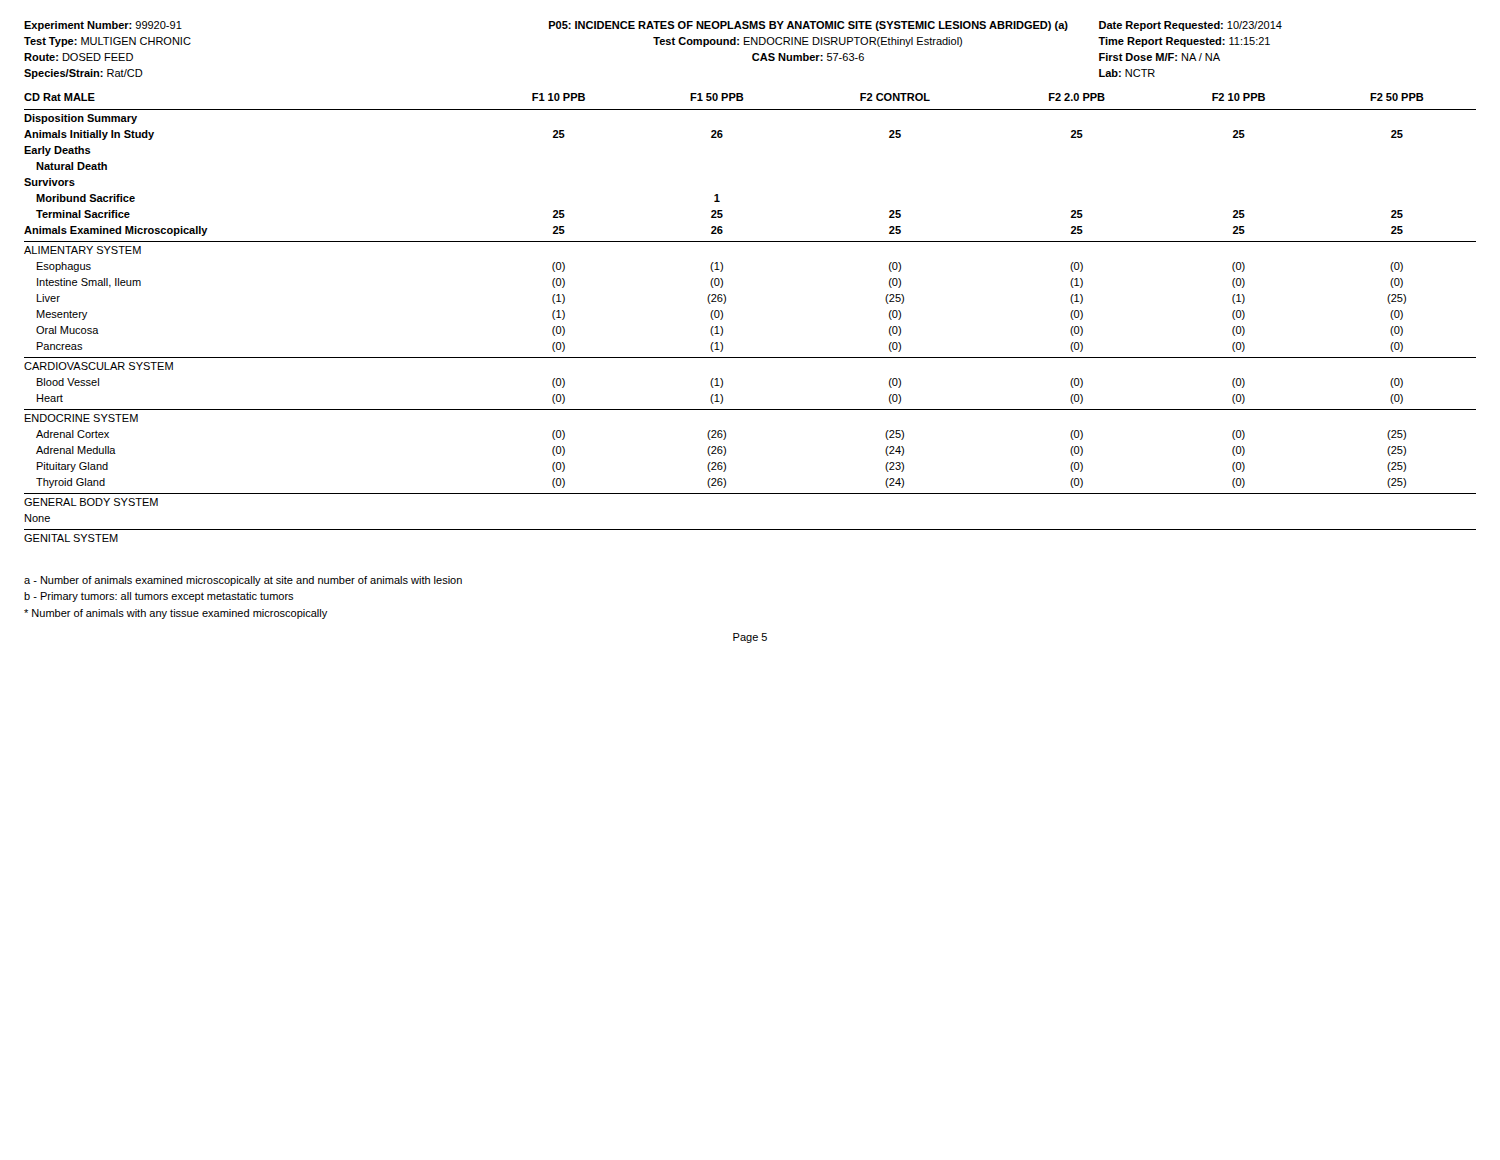| Experiment Number: 99920-91 Test Type: MULTIGEN CHRONIC Route: DOSED FEED Species/Strain: Rat/CD | P05: INCIDENCE RATES OF NEOPLASMS BY ANATOMIC SITE (SYSTEMIC LESIONS ABRIDGED) (a) Test Compound: ENDOCRINE DISRUPTOR(Ethinyl Estradiol) CAS Number: 57-63-6 | Date Report Requested: 10/23/2014 Time Report Requested: 11:15:21 First Dose M/F: NA / NA Lab: NCTR |
| CD Rat MALE | F1 10 PPB | F1 50 PPB | F2 CONTROL | F2 2.0 PPB | F2 10 PPB | F2 50 PPB |
| --- | --- | --- | --- | --- | --- | --- |
| Disposition Summary | | | | | | |
| Animals Initially In Study | 25 | 26 | 25 | 25 | 25 | 25 |
| Early Deaths | | | | | | |
| Natural Death | | | | | | |
| Survivors | | | | | | |
| Moribund Sacrifice | | 1 | | | | |
| Terminal Sacrifice | 25 | 25 | 25 | 25 | 25 | 25 |
| Animals Examined Microscopically | 25 | 26 | 25 | 25 | 25 | 25 |
| ALIMENTARY SYSTEM | | | | | | |
| Esophagus | (0) | (1) | (0) | (0) | (0) | (0) |
| Intestine Small, Ileum | (0) | (0) | (0) | (1) | (0) | (0) |
| Liver | (1) | (26) | (25) | (1) | (1) | (25) |
| Mesentery | (1) | (0) | (0) | (0) | (0) | (0) |
| Oral Mucosa | (0) | (1) | (0) | (0) | (0) | (0) |
| Pancreas | (0) | (1) | (0) | (0) | (0) | (0) |
| CARDIOVASCULAR SYSTEM | | | | | | |
| Blood Vessel | (0) | (1) | (0) | (0) | (0) | (0) |
| Heart | (0) | (1) | (0) | (0) | (0) | (0) |
| ENDOCRINE SYSTEM | | | | | | |
| Adrenal Cortex | (0) | (26) | (25) | (0) | (0) | (25) |
| Adrenal Medulla | (0) | (26) | (24) | (0) | (0) | (25) |
| Pituitary Gland | (0) | (26) | (23) | (0) | (0) | (25) |
| Thyroid Gland | (0) | (26) | (24) | (0) | (0) | (25) |
| GENERAL BODY SYSTEM | | | | | | |
| None | | | | | | |
| GENITAL SYSTEM | | | | | | |
a - Number of animals examined microscopically at site and number of animals with lesion
b - Primary tumors: all tumors except metastatic tumors
* Number of animals with any tissue examined microscopically
Page 5